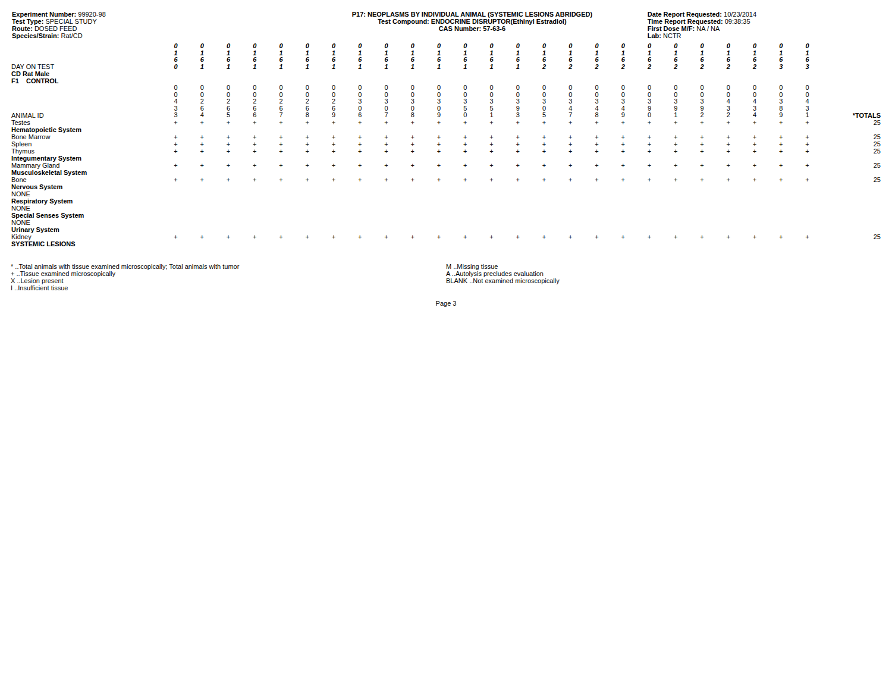| Experiment Number: 99920-98 | P17: NEOPLASMS BY INDIVIDUAL ANIMAL (SYSTEMIC LESIONS ABRIDGED) | Date Report Requested: 10/23/2014 |
| Test Type: SPECIAL STUDY | Test Compound: ENDOCRINE DISRUPTOR(Ethinyl Estradiol) | Time Report Requested: 09:38:35 |
| Route: DOSED FEED | CAS Number: 57-63-6 | First Dose M/F: NA / NA |
| Species/Strain: Rat/CD | | Lab: NCTR |
| DAY ON TEST | 0 1 6 0 | 0 1 6 1 | 0 1 6 1 | 0 1 6 1 | 0 1 6 1 | 0 1 6 1 | 0 1 6 1 | 0 1 6 1 | 0 1 6 1 | 0 1 6 1 | 0 1 6 1 | 0 1 6 1 | 0 1 6 1 | 0 1 6 1 | 0 1 6 2 | 0 1 6 2 | 0 1 6 2 | 0 1 6 2 | 0 1 6 2 | 0 1 6 2 | 0 1 6 2 | 0 1 6 2 | 0 1 6 2 | 0 1 6 3 | 0 1 6 3 | |
| CD Rat Male F1 CONTROL | | |
| ANIMAL ID | 0 0 4 3 3 | 0 0 2 6 4 | 0 0 2 6 5 | 0 0 2 6 6 | 0 0 2 6 7 | 0 0 2 6 8 | 0 0 2 6 9 | 0 0 3 0 6 | 0 0 3 0 7 | 0 0 3 0 8 | 0 0 3 0 9 | 0 0 3 5 0 | 0 0 3 5 1 | 0 0 3 9 3 | 0 0 3 0 5 | 0 0 3 4 7 | 0 0 3 4 8 | 0 0 3 4 9 | 0 0 3 9 0 | 0 0 3 9 1 | 0 0 3 9 2 | 0 0 4 3 2 | 0 0 4 3 4 | 0 0 3 8 9 | 0 0 4 3 1 | *TOTALS |
| Testes | + | + | + | + | + | + | + | + | + | + | + | + | + | + | + | + | + | + | + | + | + | + | + | + | + | 25 |
| Hematopoietic System |
| Bone Marrow | + | + | + | + | + | + | + | + | + | + | + | + | + | + | + | + | + | + | + | + | + | + | + | + | + | 25 |
| Spleen | + | + | + | + | + | + | + | + | + | + | + | + | + | + | + | + | + | + | + | + | + | + | + | + | + | 25 |
| Thymus | + | + | + | + | + | + | + | + | + | + | + | + | + | + | + | + | + | + | + | + | + | + | + | + | + | 25 |
| Integumentary System |
| Mammary Gland | + | + | + | + | + | + | + | + | + | + | + | + | + | + | + | + | + | + | + | + | + | + | + | + | + | 25 |
| Musculoskeletal System |
| Bone | + | + | + | + | + | + | + | + | + | + | + | + | + | + | + | + | + | + | + | + | + | + | + | + | + | 25 |
| Nervous System |
| NONE | |
| Respiratory System |
| NONE | |
| Special Senses System |
| NONE | |
| Urinary System |
| Kidney | + | + | + | + | + | + | + | + | + | + | + | + | + | + | + | + | + | + | + | + | + | + | + | + | + | 25 |
| SYSTEMIC LESIONS |
| * ..Total animals with tissue examined microscopically; Total animals with tumor | M ..Missing tissue |
| + ..Tissue examined microscopically | A ..Autolysis precludes evaluation |
| X ..Lesion present | BLANK ..Not examined microscopically |
| I ..Insufficient tissue | |
Page 3